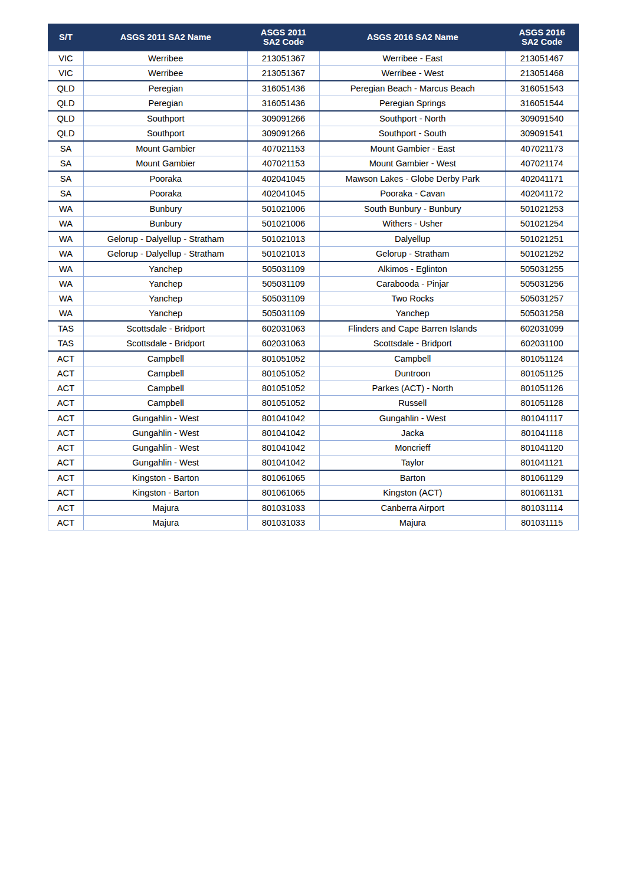| S/T | ASGS 2011 SA2 Name | ASGS 2011 SA2 Code | ASGS 2016 SA2 Name | ASGS 2016 SA2 Code |
| --- | --- | --- | --- | --- |
| VIC | Werribee | 213051367 | Werribee - East | 213051467 |
| VIC | Werribee | 213051367 | Werribee - West | 213051468 |
| QLD | Peregian | 316051436 | Peregian Beach - Marcus Beach | 316051543 |
| QLD | Peregian | 316051436 | Peregian Springs | 316051544 |
| QLD | Southport | 309091266 | Southport - North | 309091540 |
| QLD | Southport | 309091266 | Southport - South | 309091541 |
| SA | Mount Gambier | 407021153 | Mount Gambier - East | 407021173 |
| SA | Mount Gambier | 407021153 | Mount Gambier - West | 407021174 |
| SA | Pooraka | 402041045 | Mawson Lakes - Globe Derby Park | 402041171 |
| SA | Pooraka | 402041045 | Pooraka - Cavan | 402041172 |
| WA | Bunbury | 501021006 | South Bunbury - Bunbury | 501021253 |
| WA | Bunbury | 501021006 | Withers - Usher | 501021254 |
| WA | Gelorup - Dalyellup - Stratham | 501021013 | Dalyellup | 501021251 |
| WA | Gelorup - Dalyellup - Stratham | 501021013 | Gelorup - Stratham | 501021252 |
| WA | Yanchep | 505031109 | Alkimos - Eglinton | 505031255 |
| WA | Yanchep | 505031109 | Carabooda - Pinjar | 505031256 |
| WA | Yanchep | 505031109 | Two Rocks | 505031257 |
| WA | Yanchep | 505031109 | Yanchep | 505031258 |
| TAS | Scottsdale - Bridport | 602031063 | Flinders and Cape Barren Islands | 602031099 |
| TAS | Scottsdale - Bridport | 602031063 | Scottsdale - Bridport | 602031100 |
| ACT | Campbell | 801051052 | Campbell | 801051124 |
| ACT | Campbell | 801051052 | Duntroon | 801051125 |
| ACT | Campbell | 801051052 | Parkes (ACT) - North | 801051126 |
| ACT | Campbell | 801051052 | Russell | 801051128 |
| ACT | Gungahlin - West | 801041042 | Gungahlin - West | 801041117 |
| ACT | Gungahlin - West | 801041042 | Jacka | 801041118 |
| ACT | Gungahlin - West | 801041042 | Moncrieff | 801041120 |
| ACT | Gungahlin - West | 801041042 | Taylor | 801041121 |
| ACT | Kingston - Barton | 801061065 | Barton | 801061129 |
| ACT | Kingston - Barton | 801061065 | Kingston (ACT) | 801061131 |
| ACT | Majura | 801031033 | Canberra Airport | 801031114 |
| ACT | Majura | 801031033 | Majura | 801031115 |